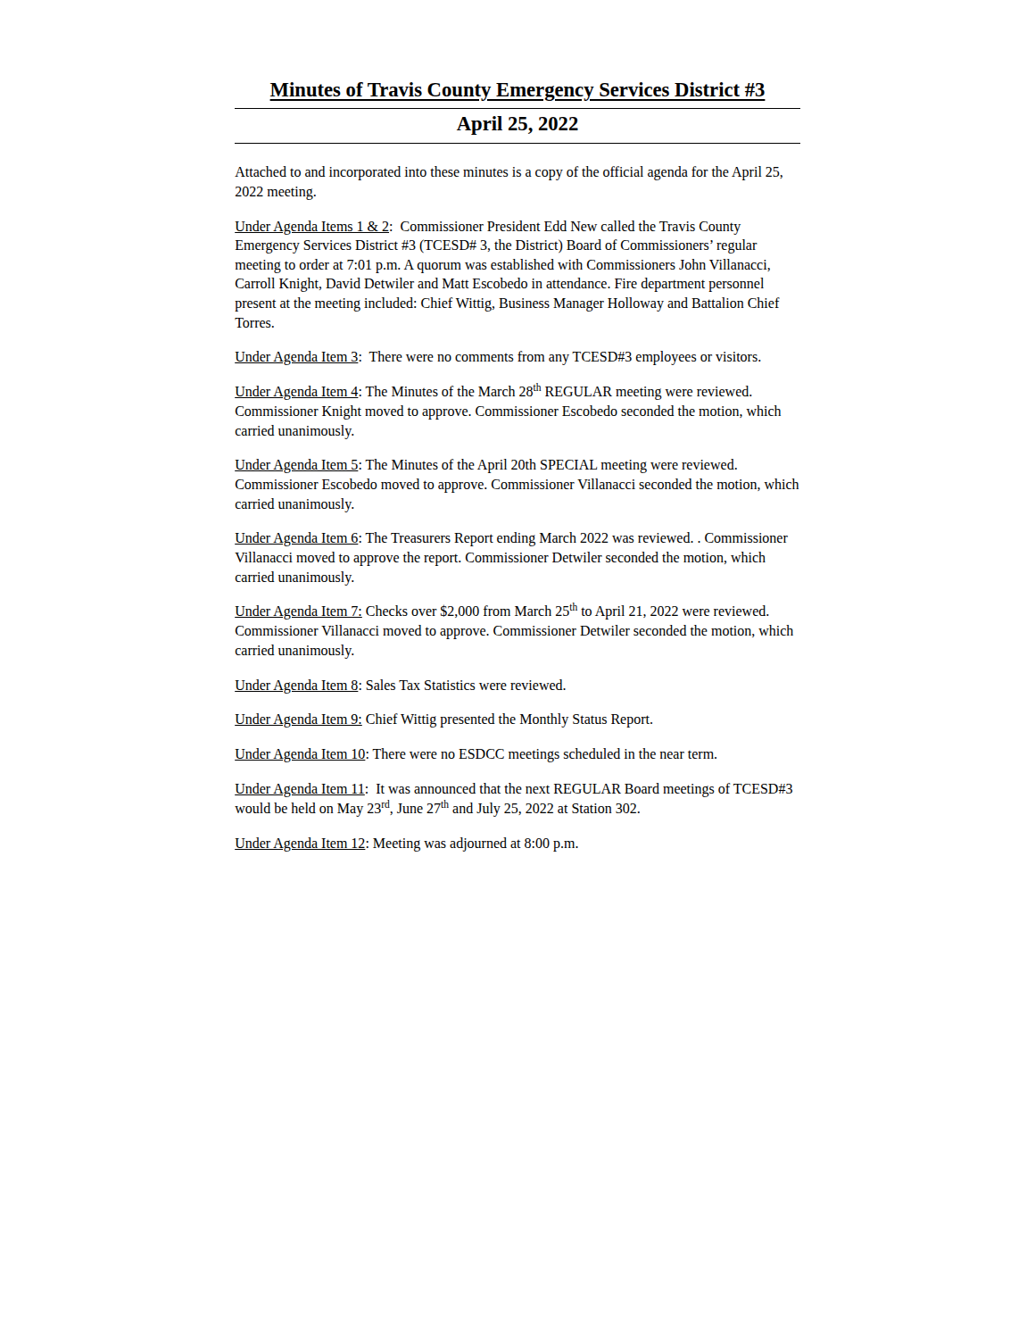Minutes of Travis County Emergency Services District #3
April 25, 2022
Attached to and incorporated into these minutes is a copy of the official agenda for the April 25, 2022 meeting.
Under Agenda Items 1 & 2: Commissioner President Edd New called the Travis County Emergency Services District #3 (TCESD# 3, the District) Board of Commissioners’ regular meeting to order at 7:01 p.m. A quorum was established with Commissioners John Villanacci, Carroll Knight, David Detwiler and Matt Escobedo in attendance. Fire department personnel present at the meeting included: Chief Wittig, Business Manager Holloway and Battalion Chief Torres.
Under Agenda Item 3: There were no comments from any TCESD#3 employees or visitors.
Under Agenda Item 4: The Minutes of the March 28th REGULAR meeting were reviewed. Commissioner Knight moved to approve. Commissioner Escobedo seconded the motion, which carried unanimously.
Under Agenda Item 5: The Minutes of the April 20th SPECIAL meeting were reviewed. Commissioner Escobedo moved to approve. Commissioner Villanacci seconded the motion, which carried unanimously.
Under Agenda Item 6: The Treasurers Report ending March 2022 was reviewed. . Commissioner Villanacci moved to approve the report. Commissioner Detwiler seconded the motion, which carried unanimously.
Under Agenda Item 7: Checks over $2,000 from March 25th to April 21, 2022 were reviewed. Commissioner Villanacci moved to approve. Commissioner Detwiler seconded the motion, which carried unanimously.
Under Agenda Item 8: Sales Tax Statistics were reviewed.
Under Agenda Item 9: Chief Wittig presented the Monthly Status Report.
Under Agenda Item 10: There were no ESDCC meetings scheduled in the near term.
Under Agenda Item 11: It was announced that the next REGULAR Board meetings of TCESD#3 would be held on May 23rd, June 27th and July 25, 2022 at Station 302.
Under Agenda Item 12: Meeting was adjourned at 8:00 p.m.